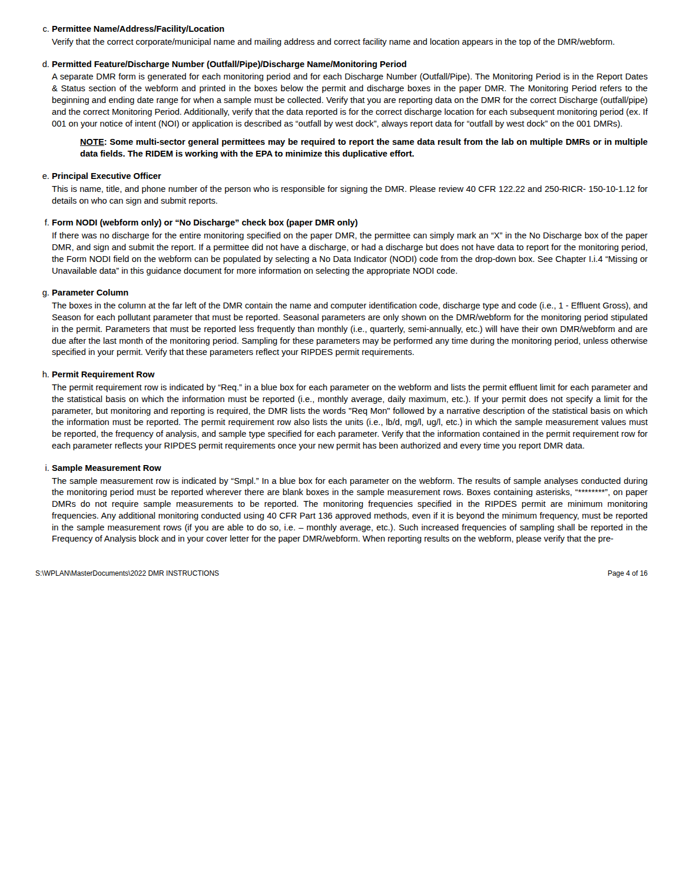Permittee Name/Address/Facility/Location
Verify that the correct corporate/municipal name and mailing address and correct facility name and location appears in the top of the DMR/webform.
Permitted Feature/Discharge Number (Outfall/Pipe)/Discharge Name/Monitoring Period
A separate DMR form is generated for each monitoring period and for each Discharge Number (Outfall/Pipe). The Monitoring Period is in the Report Dates & Status section of the webform and printed in the boxes below the permit and discharge boxes in the paper DMR. The Monitoring Period refers to the beginning and ending date range for when a sample must be collected. Verify that you are reporting data on the DMR for the correct Discharge (outfall/pipe) and the correct Monitoring Period. Additionally, verify that the data reported is for the correct discharge location for each subsequent monitoring period (ex. If 001 on your notice of intent (NOI) or application is described as “outfall by west dock”, always report data for “outfall by west dock” on the 001 DMRs).
NOTE: Some multi-sector general permittees may be required to report the same data result from the lab on multiple DMRs or in multiple data fields. The RIDEM is working with the EPA to minimize this duplicative effort.
Principal Executive Officer
This is name, title, and phone number of the person who is responsible for signing the DMR. Please review 40 CFR 122.22 and 250-RICR- 150-10-1.12 for details on who can sign and submit reports.
Form NODI (webform only) or “No Discharge” check box (paper DMR only)
If there was no discharge for the entire monitoring specified on the paper DMR, the permittee can simply mark an “X” in the No Discharge box of the paper DMR, and sign and submit the report. If a permittee did not have a discharge, or had a discharge but does not have data to report for the monitoring period, the Form NODI field on the webform can be populated by selecting a No Data Indicator (NODI) code from the drop-down box. See Chapter I.i.4 “Missing or Unavailable data” in this guidance document for more information on selecting the appropriate NODI code.
Parameter Column
The boxes in the column at the far left of the DMR contain the name and computer identification code, discharge type and code (i.e., 1 - Effluent Gross), and Season for each pollutant parameter that must be reported. Seasonal parameters are only shown on the DMR/webform for the monitoring period stipulated in the permit. Parameters that must be reported less frequently than monthly (i.e., quarterly, semi-annually, etc.) will have their own DMR/webform and are due after the last month of the monitoring period. Sampling for these parameters may be performed any time during the monitoring period, unless otherwise specified in your permit. Verify that these parameters reflect your RIPDES permit requirements.
Permit Requirement Row
The permit requirement row is indicated by “Req.” in a blue box for each parameter on the webform and lists the permit effluent limit for each parameter and the statistical basis on which the information must be reported (i.e., monthly average, daily maximum, etc.). If your permit does not specify a limit for the parameter, but monitoring and reporting is required, the DMR lists the words "Req Mon" followed by a narrative description of the statistical basis on which the information must be reported. The permit requirement row also lists the units (i.e., lb/d, mg/l, ug/l, etc.) in which the sample measurement values must be reported, the frequency of analysis, and sample type specified for each parameter. Verify that the information contained in the permit requirement row for each parameter reflects your RIPDES permit requirements once your new permit has been authorized and every time you report DMR data.
Sample Measurement Row
The sample measurement row is indicated by “Smpl.” In a blue box for each parameter on the webform. The results of sample analyses conducted during the monitoring period must be reported wherever there are blank boxes in the sample measurement rows. Boxes containing asterisks, “********”, on paper DMRs do not require sample measurements to be reported. The monitoring frequencies specified in the RIPDES permit are minimum monitoring frequencies. Any additional monitoring conducted using 40 CFR Part 136 approved methods, even if it is beyond the minimum frequency, must be reported in the sample measurement rows (if you are able to do so, i.e. – monthly average, etc.). Such increased frequencies of sampling shall be reported in the Frequency of Analysis block and in your cover letter for the paper DMR/webform. When reporting results on the webform, please verify that the pre-
S:\WPLAN\MasterDocuments\2022 DMR INSTRUCTIONS
Page 4 of 16